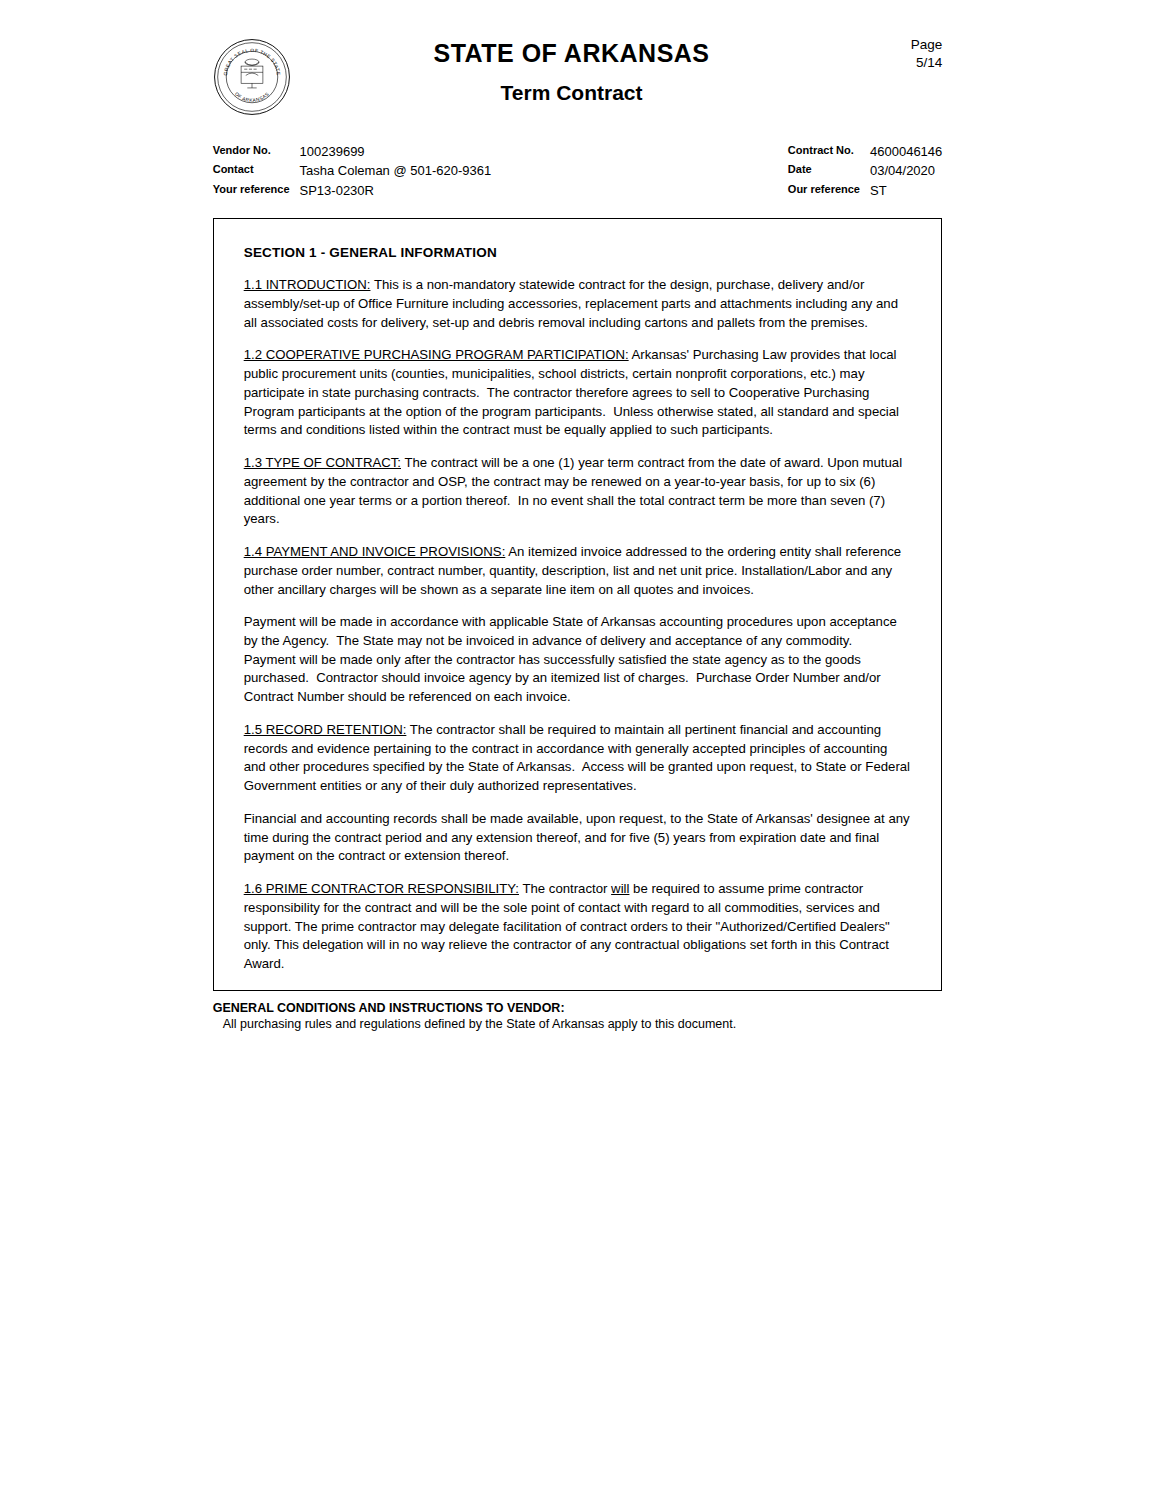GREAT SEAL OF THE STATE OF ARKANSAS
STATE OF ARKANSAS
Term Contract
Page
5/14
| Vendor No. | 100239699 |
| Contact | Tasha Coleman @ 501-620-9361 |
| Your reference | SP13-0230R |
| Contract No. | 4600046146 |
| Date | 03/04/2020 |
| Our reference | ST |
SECTION 1 - GENERAL INFORMATION
1.1 INTRODUCTION: This is a non-mandatory statewide contract for the design, purchase, delivery and/or assembly/set-up of Office Furniture including accessories, replacement parts and attachments including any and all associated costs for delivery, set-up and debris removal including cartons and pallets from the premises.
1.2 COOPERATIVE PURCHASING PROGRAM PARTICIPATION: Arkansas' Purchasing Law provides that local public procurement units (counties, municipalities, school districts, certain nonprofit corporations, etc.) may participate in state purchasing contracts. The contractor therefore agrees to sell to Cooperative Purchasing Program participants at the option of the program participants. Unless otherwise stated, all standard and special terms and conditions listed within the contract must be equally applied to such participants.
1.3 TYPE OF CONTRACT: The contract will be a one (1) year term contract from the date of award. Upon mutual agreement by the contractor and OSP, the contract may be renewed on a year-to-year basis, for up to six (6) additional one year terms or a portion thereof. In no event shall the total contract term be more than seven (7) years.
1.4 PAYMENT AND INVOICE PROVISIONS: An itemized invoice addressed to the ordering entity shall reference purchase order number, contract number, quantity, description, list and net unit price. Installation/Labor and any other ancillary charges will be shown as a separate line item on all quotes and invoices.
Payment will be made in accordance with applicable State of Arkansas accounting procedures upon acceptance by the Agency. The State may not be invoiced in advance of delivery and acceptance of any commodity. Payment will be made only after the contractor has successfully satisfied the state agency as to the goods purchased. Contractor should invoice agency by an itemized list of charges. Purchase Order Number and/or Contract Number should be referenced on each invoice.
1.5 RECORD RETENTION: The contractor shall be required to maintain all pertinent financial and accounting records and evidence pertaining to the contract in accordance with generally accepted principles of accounting and other procedures specified by the State of Arkansas. Access will be granted upon request, to State or Federal Government entities or any of their duly authorized representatives.
Financial and accounting records shall be made available, upon request, to the State of Arkansas' designee at any time during the contract period and any extension thereof, and for five (5) years from expiration date and final payment on the contract or extension thereof.
1.6 PRIME CONTRACTOR RESPONSIBILITY: The contractor will be required to assume prime contractor responsibility for the contract and will be the sole point of contact with regard to all commodities, services and support. The prime contractor may delegate facilitation of contract orders to their "Authorized/Certified Dealers" only. This delegation will in no way relieve the contractor of any contractual obligations set forth in this Contract Award.
1.7 CONTRACT INFORMATION
1.
The State of Arkansas may not contract with another party:
a.
Upon default, to pay all sums to become due under a contract.
b.
To pay damages, legal expenses or other costs and expenses of any party.
c.
To conduct litigation in a place other than Pulaski County, Arkansas
GENERAL CONDITIONS AND INSTRUCTIONS TO VENDOR:
All purchasing rules and regulations defined by the State of Arkansas apply to this document.